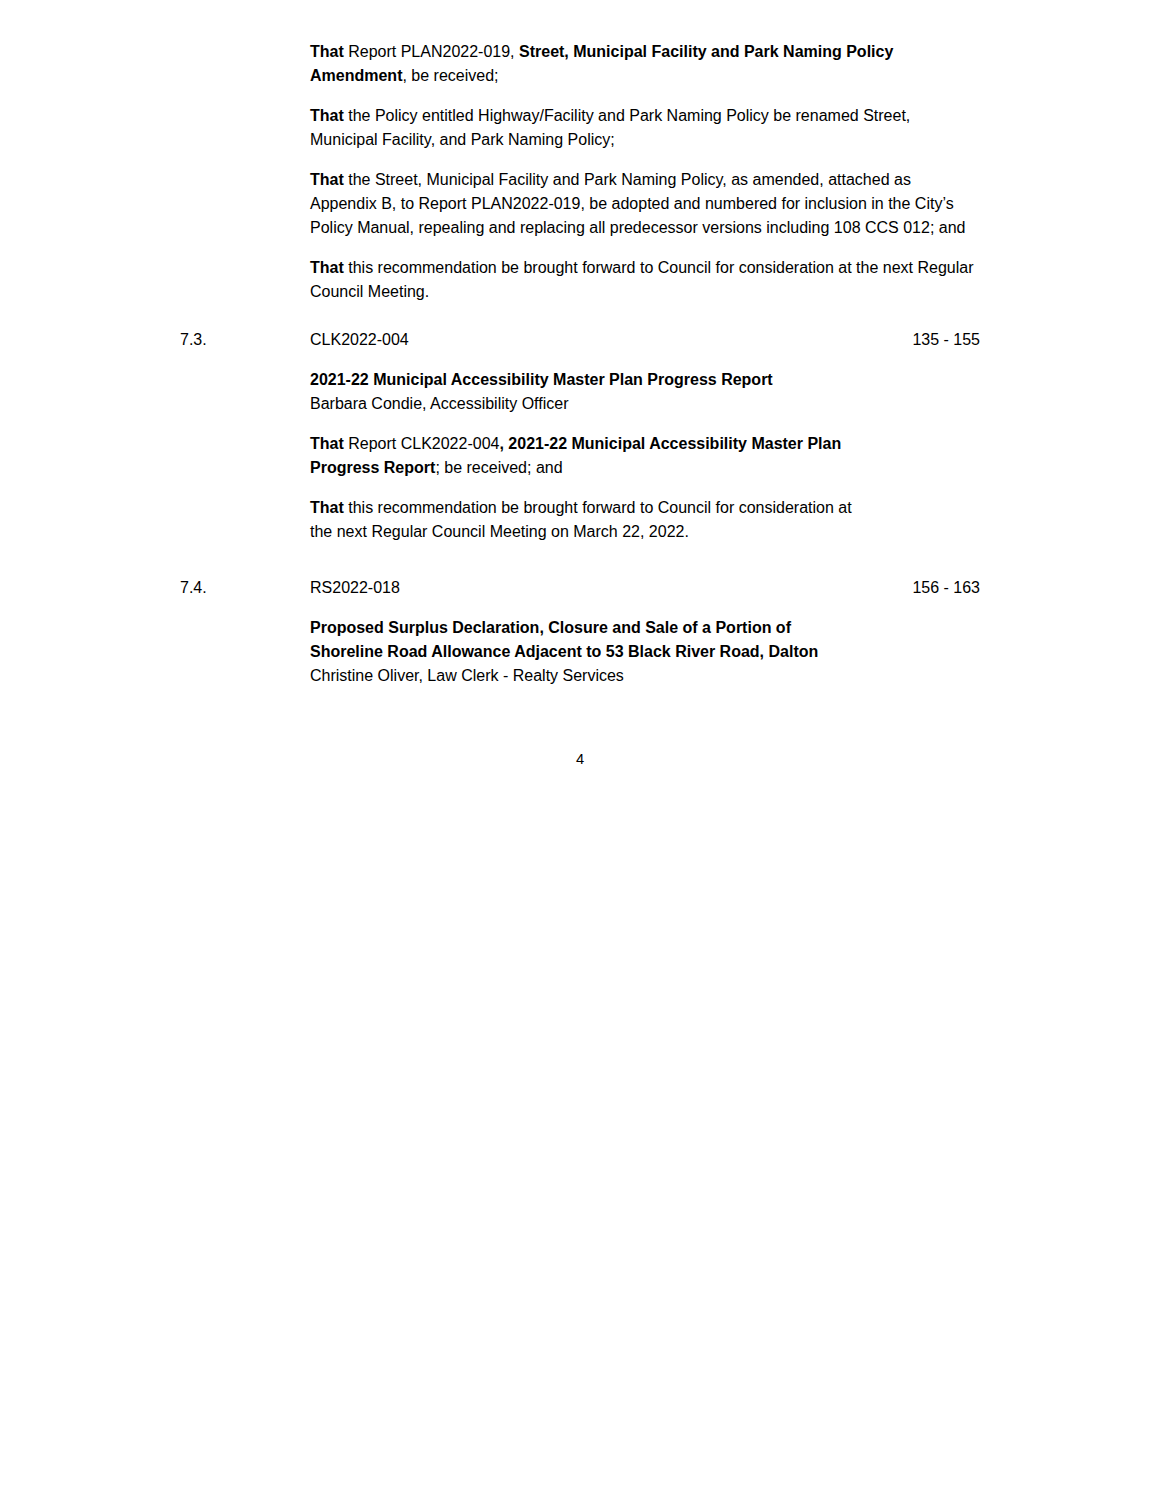That Report PLAN2022-019, Street, Municipal Facility and Park Naming Policy Amendment, be received;
That the Policy entitled Highway/Facility and Park Naming Policy be renamed Street, Municipal Facility, and Park Naming Policy;
That the Street, Municipal Facility and Park Naming Policy, as amended, attached as Appendix B, to Report PLAN2022-019, be adopted and numbered for inclusion in the City’s Policy Manual, repealing and replacing all predecessor versions including 108 CCS 012; and
That this recommendation be brought forward to Council for consideration at the next Regular Council Meeting.
7.3.
135 - 155
CLK2022-004
2021-22 Municipal Accessibility Master Plan Progress Report
Barbara Condie, Accessibility Officer
That Report CLK2022-004, 2021-22 Municipal Accessibility Master Plan Progress Report; be received; and
That this recommendation be brought forward to Council for consideration at the next Regular Council Meeting on March 22, 2022.
7.4.
156 - 163
RS2022-018
Proposed Surplus Declaration, Closure and Sale of a Portion of Shoreline Road Allowance Adjacent to 53 Black River Road, Dalton
Christine Oliver, Law Clerk - Realty Services
4